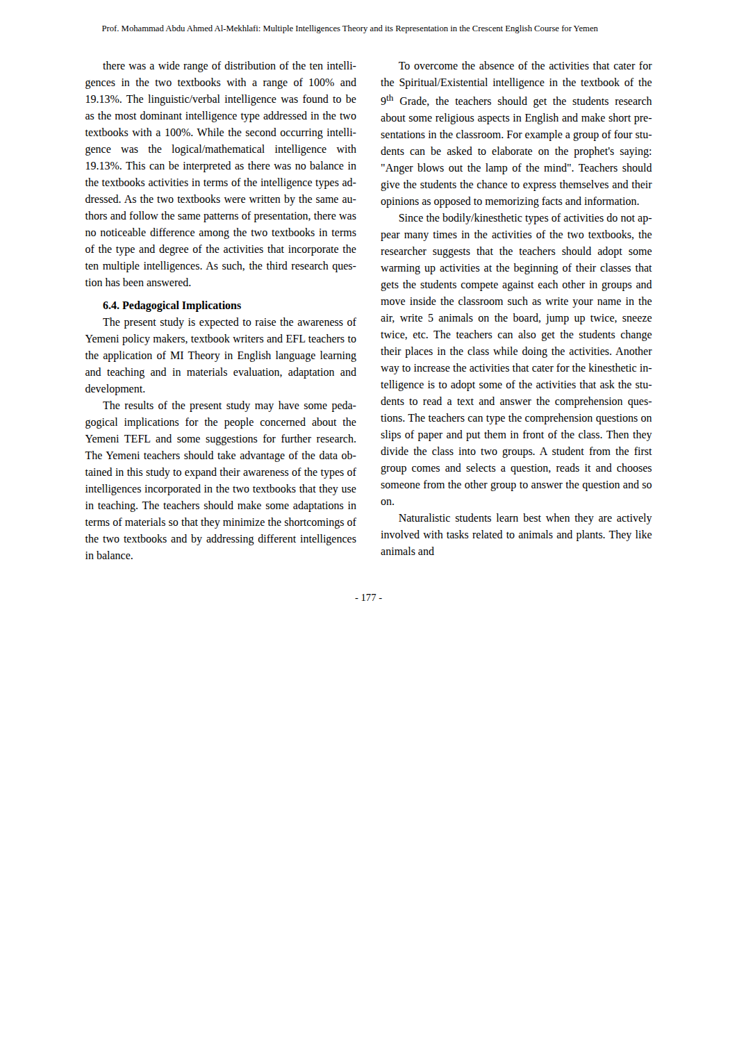Prof. Mohammad Abdu Ahmed Al-Mekhlafi: Multiple Intelligences Theory and its Representation in the Crescent English Course for Yemen
there was a wide range of distribution of the ten intelligences in the two textbooks with a range of 100% and 19.13%. The linguistic/verbal intelligence was found to be as the most dominant intelligence type addressed in the two textbooks with a 100%. While the second occurring intelligence was the logical/mathematical intelligence with 19.13%. This can be interpreted as there was no balance in the textbooks activities in terms of the intelligence types addressed. As the two textbooks were written by the same authors and follow the same patterns of presentation, there was no noticeable difference among the two textbooks in terms of the type and degree of the activities that incorporate the ten multiple intelligences. As such, the third research question has been answered.
6.4. Pedagogical Implications
The present study is expected to raise the awareness of Yemeni policy makers, textbook writers and EFL teachers to the application of MI Theory in English language learning and teaching and in materials evaluation, adaptation and development.
The results of the present study may have some pedagogical implications for the people concerned about the Yemeni TEFL and some suggestions for further research. The Yemeni teachers should take advantage of the data obtained in this study to expand their awareness of the types of intelligences incorporated in the two textbooks that they use in teaching. The teachers should make some adaptations in terms of materials so that they minimize the shortcomings of the two textbooks and by addressing different intelligences in balance.
To overcome the absence of the activities that cater for the Spiritual/Existential intelligence in the textbook of the 9th Grade, the teachers should get the students research about some religious aspects in English and make short presentations in the classroom. For example a group of four students can be asked to elaborate on the prophet's saying: "Anger blows out the lamp of the mind". Teachers should give the students the chance to express themselves and their opinions as opposed to memorizing facts and information.
Since the bodily/kinesthetic types of activities do not appear many times in the activities of the two textbooks, the researcher suggests that the teachers should adopt some warming up activities at the beginning of their classes that gets the students compete against each other in groups and move inside the classroom such as write your name in the air, write 5 animals on the board, jump up twice, sneeze twice, etc. The teachers can also get the students change their places in the class while doing the activities. Another way to increase the activities that cater for the kinesthetic intelligence is to adopt some of the activities that ask the students to read a text and answer the comprehension questions. The teachers can type the comprehension questions on slips of paper and put them in front of the class. Then they divide the class into two groups. A student from the first group comes and selects a question, reads it and chooses someone from the other group to answer the question and so on.
Naturalistic students learn best when they are actively involved with tasks related to animals and plants. They like animals and
- 177 -